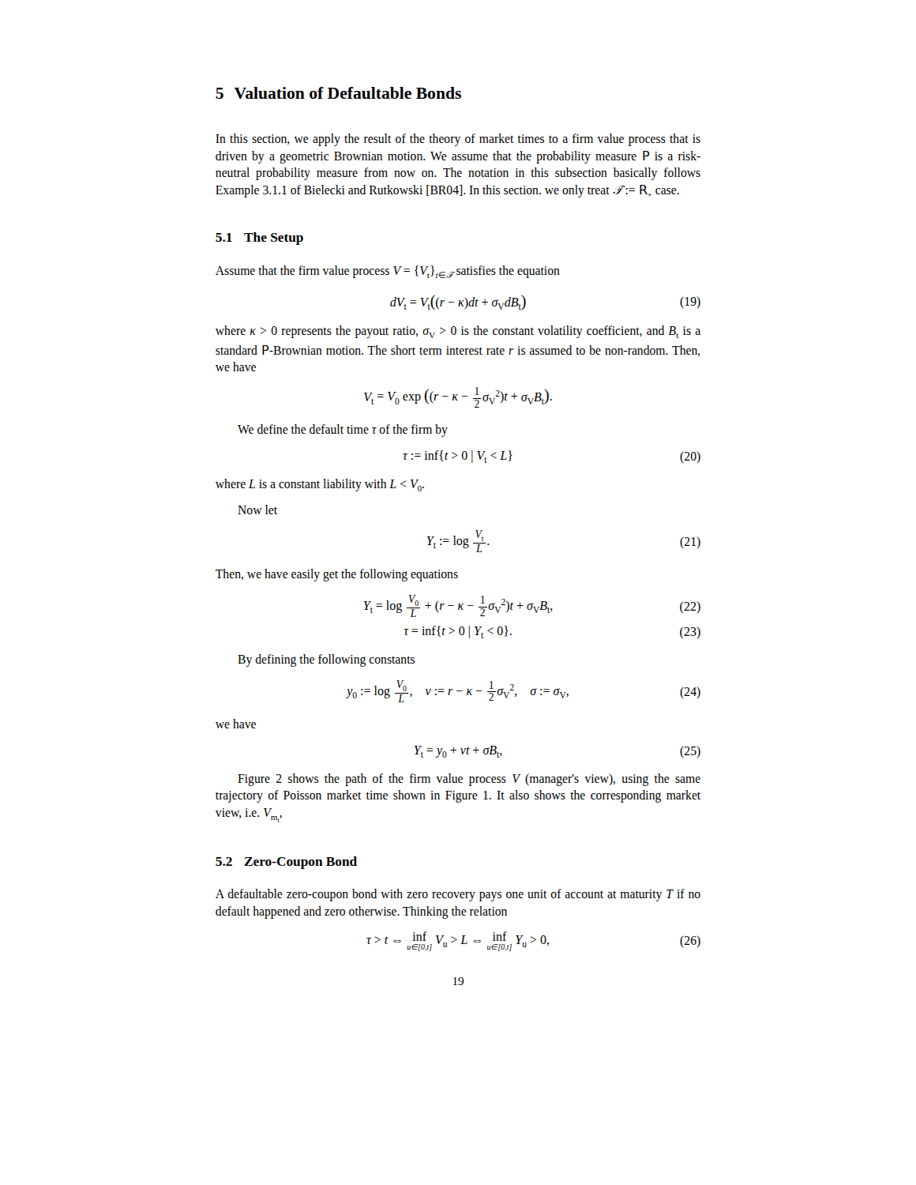5 Valuation of Defaultable Bonds
In this section, we apply the result of the theory of market times to a firm value process that is driven by a geometric Brownian motion. We assume that the probability measure 𝖯 is a risk-neutral probability measure from now on. The notation in this subsection basically follows Example 3.1.1 of Bielecki and Rutkowski [BR04]. In this section. we only treat 𝒯 := 𝖱+ case.
5.1 The Setup
Assume that the firm value process V = {Vt}t∈𝒯 satisfies the equation
dVt = Vt((r − κ)dt + σVdBt)
(19)
where κ > 0 represents the payout ratio, σV > 0 is the constant volatility coefficient, and Bt is a standard 𝖯-Brownian motion. The short term interest rate r is assumed to be non-random. Then, we have
Vt = V0 exp ((r − κ − 12 σV2)t + σVBt).
We define the default time τ of the firm by
τ := inf{t > 0 | Vt < L}
(20)
where L is a constant liability with L < V0.
Now let
Yt := log Vt L.
(21)
Then, we have easily get the following equations
Yt = log V0 L + (r − κ − 12 σV2)t + σVBt,
(22)
τ = inf{t > 0 | Yt < 0}.
(23)
By defining the following constants
y0 := log V0 L, ν := r − κ − 12 σV2, σ := σV,
(24)
we have
Yt = y0 + νt + σBt,
(25)
Figure 2 shows the path of the firm value process V (manager's view), using the same trajectory of Poisson market time shown in Figure 1. It also shows the corresponding market view, i.e. Vmt,
5.2 Zero-Coupon Bond
A defaultable zero-coupon bond with zero recovery pays one unit of account at maturity T if no default happened and zero otherwise. Thinking the relation
τ > t ⇔ inf u∈[0,t] Vu > L ⇔ inf u∈[0,t] Yu > 0,
(26)
19